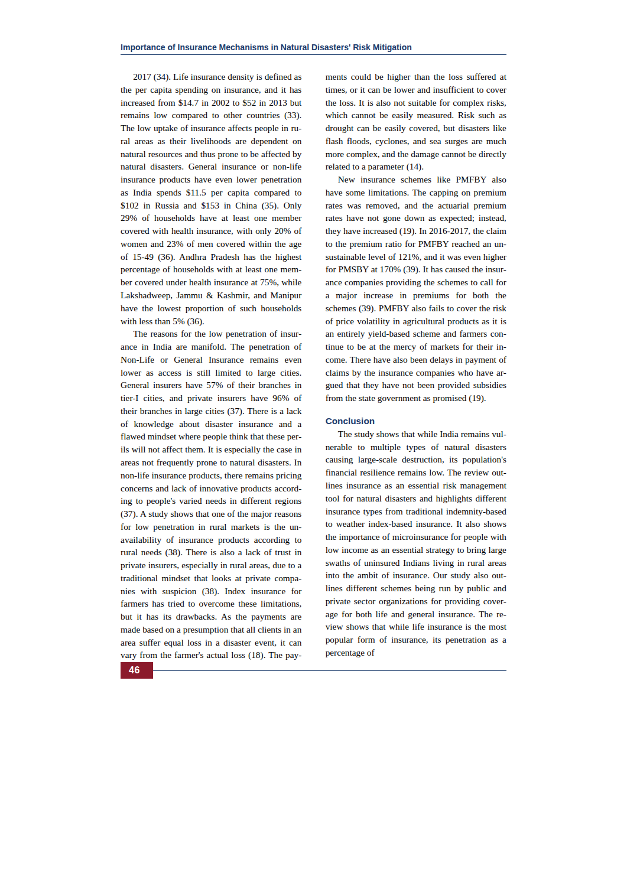Importance of Insurance Mechanisms in Natural Disasters' Risk Mitigation
2017 (34). Life insurance density is defined as the per capita spending on insurance, and it has increased from $14.7 in 2002 to $52 in 2013 but remains low compared to other countries (33). The low uptake of insurance affects people in rural areas as their livelihoods are dependent on natural resources and thus prone to be affected by natural disasters. General insurance or non-life insurance products have even lower penetration as India spends $11.5 per capita compared to $102 in Russia and $153 in China (35). Only 29% of households have at least one member covered with health insurance, with only 20% of women and 23% of men covered within the age of 15-49 (36). Andhra Pradesh has the highest percentage of households with at least one member covered under health insurance at 75%, while Lakshadweep, Jammu & Kashmir, and Manipur have the lowest proportion of such households with less than 5% (36).
The reasons for the low penetration of insurance in India are manifold. The penetration of Non-Life or General Insurance remains even lower as access is still limited to large cities. General insurers have 57% of their branches in tier-I cities, and private insurers have 96% of their branches in large cities (37). There is a lack of knowledge about disaster insurance and a flawed mindset where people think that these perils will not affect them. It is especially the case in areas not frequently prone to natural disasters. In non-life insurance products, there remains pricing concerns and lack of innovative products according to people's varied needs in different regions (37). A study shows that one of the major reasons for low penetration in rural markets is the unavailability of insurance products according to rural needs (38). There is also a lack of trust in private insurers, especially in rural areas, due to a traditional mindset that looks at private companies with suspicion (38). Index insurance for farmers has tried to overcome these limitations, but it has its drawbacks. As the payments are made based on a presumption that all clients in an area suffer equal loss in a disaster event, it can vary from the farmer's actual loss (18). The payments could be higher than the loss suffered at times, or it can be lower and insufficient to cover the loss. It is also not suitable for complex risks, which cannot be easily measured. Risk such as drought can be easily covered, but disasters like flash floods, cyclones, and sea surges are much more complex, and the damage cannot be directly related to a parameter (14).
New insurance schemes like PMFBY also have some limitations. The capping on premium rates was removed, and the actuarial premium rates have not gone down as expected; instead, they have increased (19). In 2016-2017, the claim to the premium ratio for PMFBY reached an unsustainable level of 121%, and it was even higher for PMSBY at 170% (39). It has caused the insurance companies providing the schemes to call for a major increase in premiums for both the schemes (39). PMFBY also fails to cover the risk of price volatility in agricultural products as it is an entirely yield-based scheme and farmers continue to be at the mercy of markets for their income. There have also been delays in payment of claims by the insurance companies who have argued that they have not been provided subsidies from the state government as promised (19).
Conclusion
The study shows that while India remains vulnerable to multiple types of natural disasters causing large-scale destruction, its population's financial resilience remains low. The review outlines insurance as an essential risk management tool for natural disasters and highlights different insurance types from traditional indemnity-based to weather index-based insurance. It also shows the importance of microinsurance for people with low income as an essential strategy to bring large swaths of uninsured Indians living in rural areas into the ambit of insurance. Our study also outlines different schemes being run by public and private sector organizations for providing coverage for both life and general insurance. The review shows that while life insurance is the most popular form of insurance, its penetration as a percentage of
46